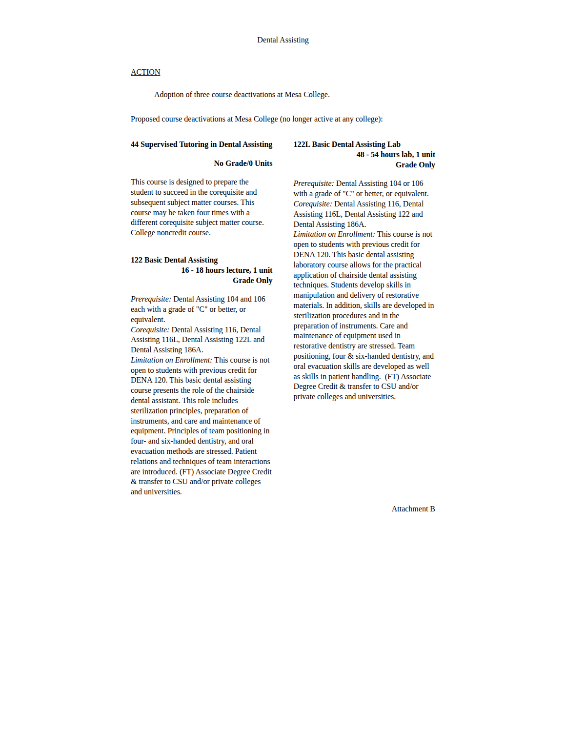Dental Assisting
ACTION
Adoption of three course deactivations at Mesa College.
Proposed course deactivations at Mesa College (no longer active at any college):
44 Supervised Tutoring in Dental Assisting
No Grade/0 Units
This course is designed to prepare the student to succeed in the corequisite and subsequent subject matter courses. This course may be taken four times with a different corequisite subject matter course. College noncredit course.
122 Basic Dental Assisting
16 - 18 hours lecture, 1 unit
Grade Only
Prerequisite: Dental Assisting 104 and 106 each with a grade of "C" or better, or equivalent.
Corequisite: Dental Assisting 116, Dental Assisting 116L, Dental Assisting 122L and Dental Assisting 186A.
Limitation on Enrollment: This course is not open to students with previous credit for DENA 120. This basic dental assisting course presents the role of the chairside dental assistant. This role includes sterilization principles, preparation of instruments, and care and maintenance of equipment. Principles of team positioning in four- and six-handed dentistry, and oral evacuation methods are stressed. Patient relations and techniques of team interactions are introduced. (FT) Associate Degree Credit & transfer to CSU and/or private colleges and universities.
122L Basic Dental Assisting Lab
48 - 54 hours lab, 1 unit
Grade Only
Prerequisite: Dental Assisting 104 or 106 with a grade of "C" or better, or equivalent.
Corequisite: Dental Assisting 116, Dental Assisting 116L, Dental Assisting 122 and Dental Assisting 186A.
Limitation on Enrollment: This course is not open to students with previous credit for DENA 120. This basic dental assisting laboratory course allows for the practical application of chairside dental assisting techniques. Students develop skills in manipulation and delivery of restorative materials. In addition, skills are developed in sterilization procedures and in the preparation of instruments. Care and maintenance of equipment used in restorative dentistry are stressed. Team positioning, four & six-handed dentistry, and oral evacuation skills are developed as well as skills in patient handling. (FT) Associate Degree Credit & transfer to CSU and/or private colleges and universities.
Attachment B